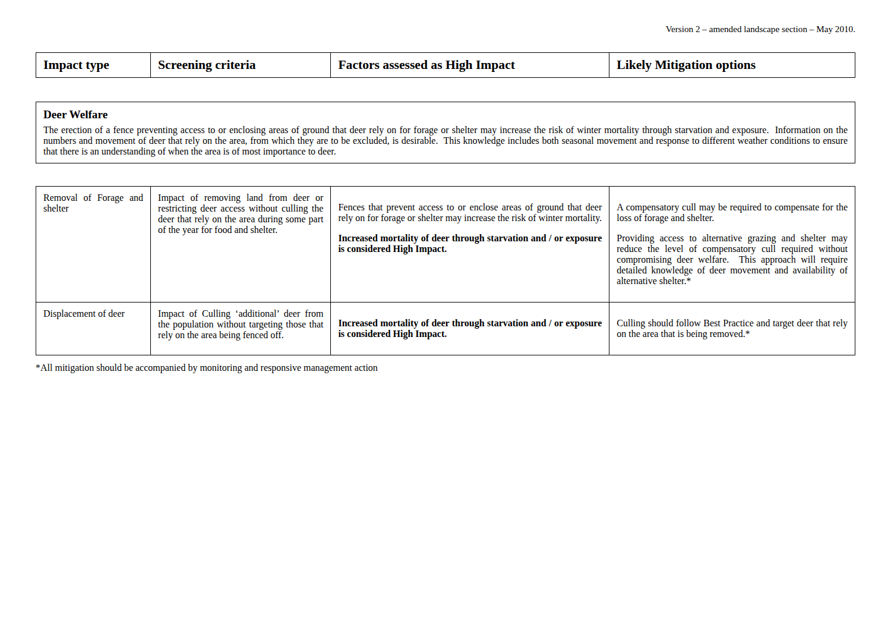Version 2 – amended landscape section – May 2010.
| Impact type | Screening criteria | Factors assessed as High Impact | Likely Mitigation options |
| Deer Welfare The erection of a fence preventing access to or enclosing areas of ground that deer rely on for forage or shelter may increase the risk of winter mortality through starvation and exposure. Information on the numbers and movement of deer that rely on the area, from which they are to be excluded, is desirable. This knowledge includes both seasonal movement and response to different weather conditions to ensure that there is an understanding of when the area is of most importance to deer. |
| Removal of Forage and shelter | Impact of removing land from deer or restricting deer access without culling the deer that rely on the area during some part of the year for food and shelter. | Fences that prevent access to or enclose areas of ground that deer rely on for forage or shelter may increase the risk of winter mortality. Increased mortality of deer through starvation and / or exposure is considered High Impact. | A compensatory cull may be required to compensate for the loss of forage and shelter. Providing access to alternative grazing and shelter may reduce the level of compensatory cull required without compromising deer welfare. This approach will require detailed knowledge of deer movement and availability of alternative shelter.* |
| Displacement of deer | Impact of Culling ‘additional’ deer from the population without targeting those that rely on the area being fenced off. | Increased mortality of deer through starvation and / or exposure is considered High Impact. | Culling should follow Best Practice and target deer that rely on the area that is being removed.* |
*All mitigation should be accompanied by monitoring and responsive management action